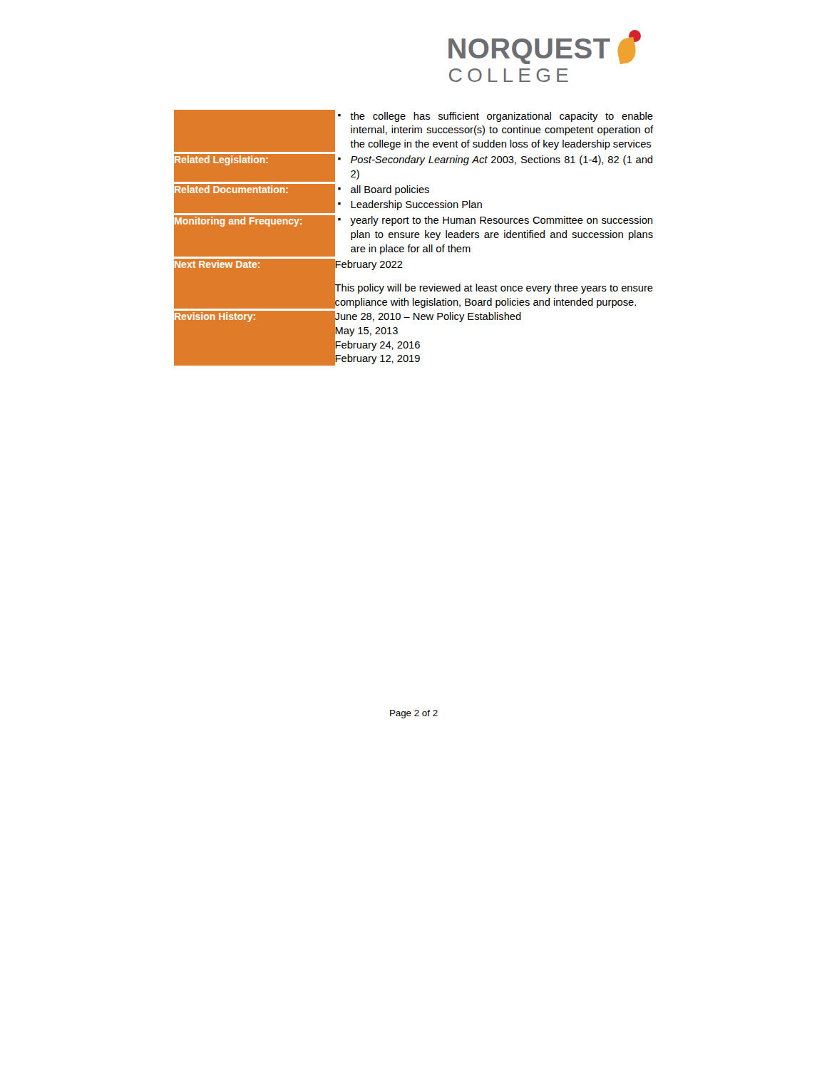NORQUEST
COLLEGE
| | the college has sufficient organizational capacity to enable internal, interim successor(s) to continue competent operation of the college in the event of sudden loss of key leadership services |
| Related Legislation: | Post-Secondary Learning Act 2003, Sections 81 (1-4), 82 (1 and 2) |
| Related Documentation: | all Board policies Leadership Succession Plan |
| Monitoring and Frequency: | yearly report to the Human Resources Committee on succession plan to ensure key leaders are identified and succession plans are in place for all of them |
| Next Review Date: | February 2022 This policy will be reviewed at least once every three years to ensure compliance with legislation, Board policies and intended purpose. |
| Revision History: | June 28, 2010 – New Policy Established May 15, 2013 February 24, 2016 February 12, 2019 |
Page 2 of 2